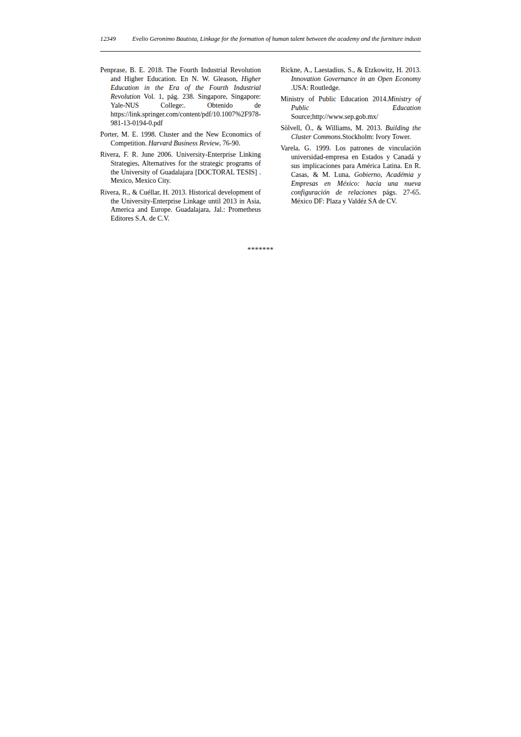12349 Evelio Geronimo Bautista, Linkage for the formation of human talent between the academy and the furniture industry of the state of jalisco
Penprase, B. E. 2018. The Fourth Industrial Revolution and Higher Education. En N. W. Gleason, Higher Education in the Era of the Fourth Industrial Revolution Vol. 1, pág. 238. Singapore, Singapore: Yale-NUS College:. Obtenido de https://link.springer.com/content/pdf/10.1007%2F978-981-13-0194-0.pdf
Porter, M. E. 1998. Cluster and the New Economics of Competition. Harvard Business Review, 76-90.
Rivera, F. R. June 2006. University-Enterprise Linking Strategies, Alternatives for the strategic programs of the University of Guadalajara [DOCTORAL TESIS] . Mexico, Mexico City.
Rivera, R., & Cuéllar, H. 2013. Historical development of the University-Enterprise Linkage until 2013 in Asia, America and Europe. Guadalajara, Jal.: Prometheus Editores S.A. de C.V.
Rickne, A., Laestadius, S., & Etzkowitz, H. 2013. Innovation Governance in an Open Economy .USA: Routledge.
Ministry of Public Education 2014.Ministry of Public Education Source;http://www.sep.gob.mx/
Sölvell, Ö., & Williams, M. 2013. Building the Cluster Commons. Stockholm: Ivory Tower.
Varela, G. 1999. Los patrones de vinculación universidad-empresa en Estados y Canadá y sus implicaciones para América Latina. En R. Casas, & M. Luna, Gobierno, Académia y Empresas en México: hacia una nueva configuración de relaciones págs. 27-65. México DF: Plaza y Valdéz SA de CV.
*******